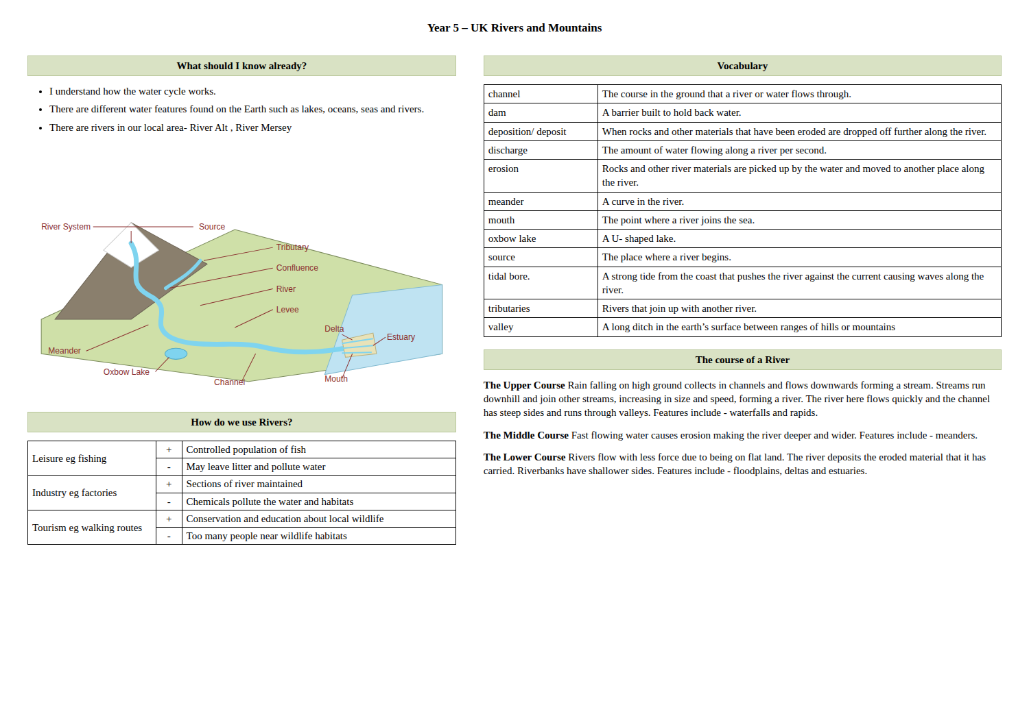Year 5 – UK Rivers and Mountains
What should I know already?
I understand how the water cycle works.
There are different water features found on the Earth such as lakes, oceans, seas and rivers.
There are rivers in our local area- River Alt , River Mersey
River System Source Tributary Confluence River Levee Delta Estuary Mouth Channel Oxbow Lake Meander
How do we use Rivers?
| Leisure eg fishing | + | Controlled population of fish |
| - | May leave litter and pollute water |
| Industry eg factories | + | Sections of river maintained |
| - | Chemicals pollute the water and habitats |
| Tourism eg walking routes | + | Conservation and education about local wildlife |
| - | Too many people near wildlife habitats |
Vocabulary
| channel | The course in the ground that a river or water flows through. |
| dam | A barrier built to hold back water. |
| deposition/ deposit | When rocks and other materials that have been eroded are dropped off further along the river. |
| discharge | The amount of water flowing along a river per second. |
| erosion | Rocks and other river materials are picked up by the water and moved to another place along the river. |
| meander | A curve in the river. |
| mouth | The point where a river joins the sea. |
| oxbow lake | A U- shaped lake. |
| source | The place where a river begins. |
| tidal bore. | A strong tide from the coast that pushes the river against the current causing waves along the river. |
| tributaries | Rivers that join up with another river. |
| valley | A long ditch in the earth’s surface between ranges of hills or mountains |
The course of a River
The Upper Course Rain falling on high ground collects in channels and flows downwards forming a stream. Streams run downhill and join other streams, increasing in size and speed, forming a river. The river here flows quickly and the channel has steep sides and runs through valleys. Features include - waterfalls and rapids.
The Middle Course Fast flowing water causes erosion making the river deeper and wider. Features include - meanders.
The Lower Course Rivers flow with less force due to being on flat land. The river deposits the eroded material that it has carried. Riverbanks have shallower sides. Features include - floodplains, deltas and estuaries.